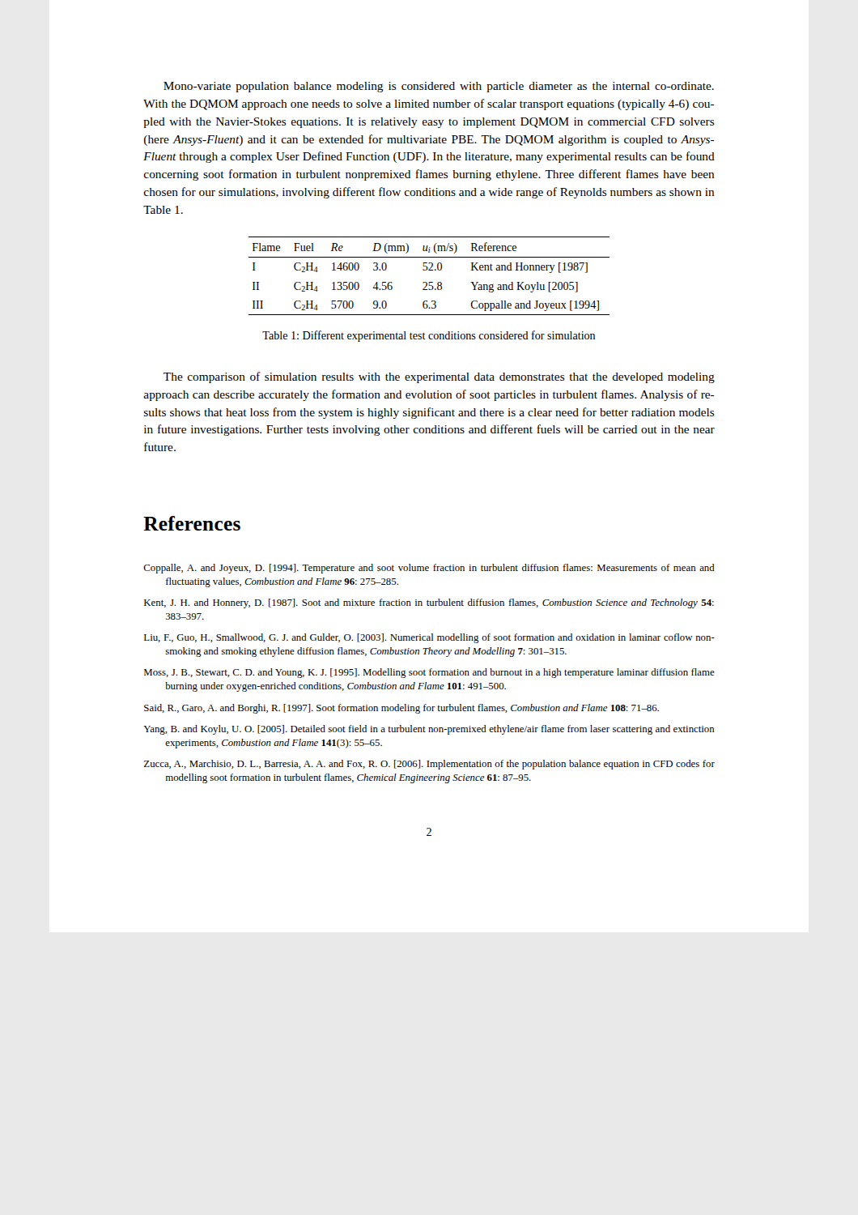Mono-variate population balance modeling is considered with particle diameter as the internal co-ordinate. With the DQMOM approach one needs to solve a limited number of scalar transport equations (typically 4-6) coupled with the Navier-Stokes equations. It is relatively easy to implement DQMOM in commercial CFD solvers (here Ansys-Fluent) and it can be extended for multivariate PBE. The DQMOM algorithm is coupled to Ansys-Fluent through a complex User Defined Function (UDF). In the literature, many experimental results can be found concerning soot formation in turbulent nonpremixed flames burning ethylene. Three different flames have been chosen for our simulations, involving different flow conditions and a wide range of Reynolds numbers as shown in Table 1.
| Flame | Fuel | Re | D (mm) | u i (m/s) | Reference |
| --- | --- | --- | --- | --- | --- |
| I | C 2 H 4 | 14600 | 3.0 | 52.0 | Kent and Honnery [1987] |
| II | C 2 H 4 | 13500 | 4.56 | 25.8 | Yang and Koylu [2005] |
| III | C 2 H 4 | 5700 | 9.0 | 6.3 | Coppalle and Joyeux [1994] |
Table 1: Different experimental test conditions considered for simulation
The comparison of simulation results with the experimental data demonstrates that the developed modeling approach can describe accurately the formation and evolution of soot particles in turbulent flames. Analysis of results shows that heat loss from the system is highly significant and there is a clear need for better radiation models in future investigations. Further tests involving other conditions and different fuels will be carried out in the near future.
References
Coppalle, A. and Joyeux, D. [1994]. Temperature and soot volume fraction in turbulent diffusion flames: Measurements of mean and fluctuating values, Combustion and Flame 96: 275–285.
Kent, J. H. and Honnery, D. [1987]. Soot and mixture fraction in turbulent diffusion flames, Combustion Science and Technology 54: 383–397.
Liu, F., Guo, H., Smallwood, G. J. and Gulder, O. [2003]. Numerical modelling of soot formation and oxidation in laminar coflow non-smoking and smoking ethylene diffusion flames, Combustion Theory and Modelling 7: 301–315.
Moss, J. B., Stewart, C. D. and Young, K. J. [1995]. Modelling soot formation and burnout in a high temperature laminar diffusion flame burning under oxygen-enriched conditions, Combustion and Flame 101: 491–500.
Said, R., Garo, A. and Borghi, R. [1997]. Soot formation modeling for turbulent flames, Combustion and Flame 108: 71–86.
Yang, B. and Koylu, U. O. [2005]. Detailed soot field in a turbulent non-premixed ethylene/air flame from laser scattering and extinction experiments, Combustion and Flame 141(3): 55–65.
Zucca, A., Marchisio, D. L., Barresia, A. A. and Fox, R. O. [2006]. Implementation of the population balance equation in CFD codes for modelling soot formation in turbulent flames, Chemical Engineering Science 61: 87–95.
2